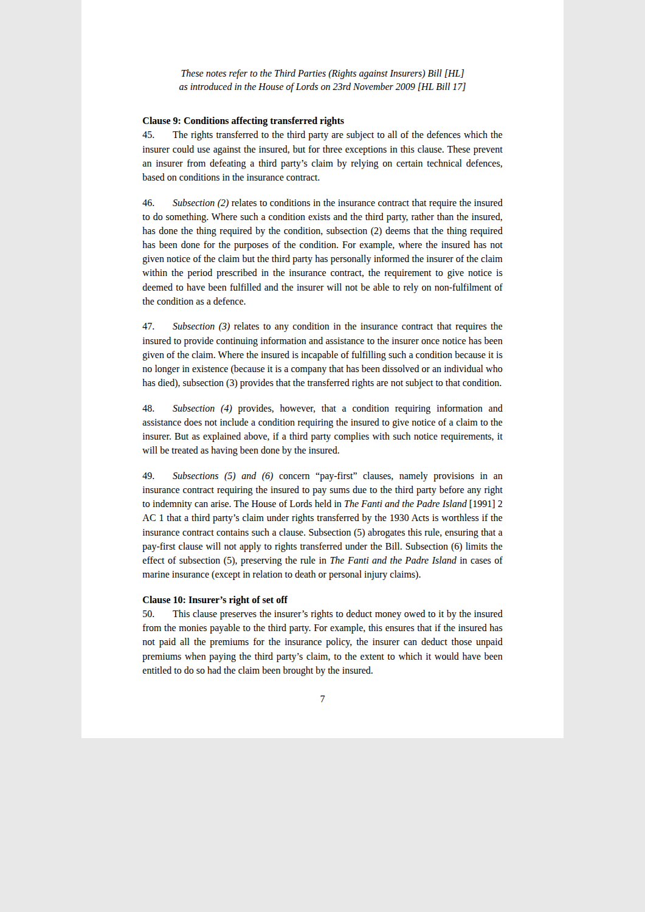These notes refer to the Third Parties (Rights against Insurers) Bill [HL] as introduced in the House of Lords on 23rd November 2009 [HL Bill 17]
Clause 9: Conditions affecting transferred rights
45. The rights transferred to the third party are subject to all of the defences which the insurer could use against the insured, but for three exceptions in this clause. These prevent an insurer from defeating a third party’s claim by relying on certain technical defences, based on conditions in the insurance contract.
46. Subsection (2) relates to conditions in the insurance contract that require the insured to do something. Where such a condition exists and the third party, rather than the insured, has done the thing required by the condition, subsection (2) deems that the thing required has been done for the purposes of the condition. For example, where the insured has not given notice of the claim but the third party has personally informed the insurer of the claim within the period prescribed in the insurance contract, the requirement to give notice is deemed to have been fulfilled and the insurer will not be able to rely on non-fulfilment of the condition as a defence.
47. Subsection (3) relates to any condition in the insurance contract that requires the insured to provide continuing information and assistance to the insurer once notice has been given of the claim. Where the insured is incapable of fulfilling such a condition because it is no longer in existence (because it is a company that has been dissolved or an individual who has died), subsection (3) provides that the transferred rights are not subject to that condition.
48. Subsection (4) provides, however, that a condition requiring information and assistance does not include a condition requiring the insured to give notice of a claim to the insurer. But as explained above, if a third party complies with such notice requirements, it will be treated as having been done by the insured.
49. Subsections (5) and (6) concern “pay-first” clauses, namely provisions in an insurance contract requiring the insured to pay sums due to the third party before any right to indemnity can arise. The House of Lords held in The Fanti and the Padre Island [1991] 2 AC 1 that a third party’s claim under rights transferred by the 1930 Acts is worthless if the insurance contract contains such a clause. Subsection (5) abrogates this rule, ensuring that a pay-first clause will not apply to rights transferred under the Bill. Subsection (6) limits the effect of subsection (5), preserving the rule in The Fanti and the Padre Island in cases of marine insurance (except in relation to death or personal injury claims).
Clause 10: Insurer’s right of set off
50. This clause preserves the insurer’s rights to deduct money owed to it by the insured from the monies payable to the third party. For example, this ensures that if the insured has not paid all the premiums for the insurance policy, the insurer can deduct those unpaid premiums when paying the third party’s claim, to the extent to which it would have been entitled to do so had the claim been brought by the insured.
7